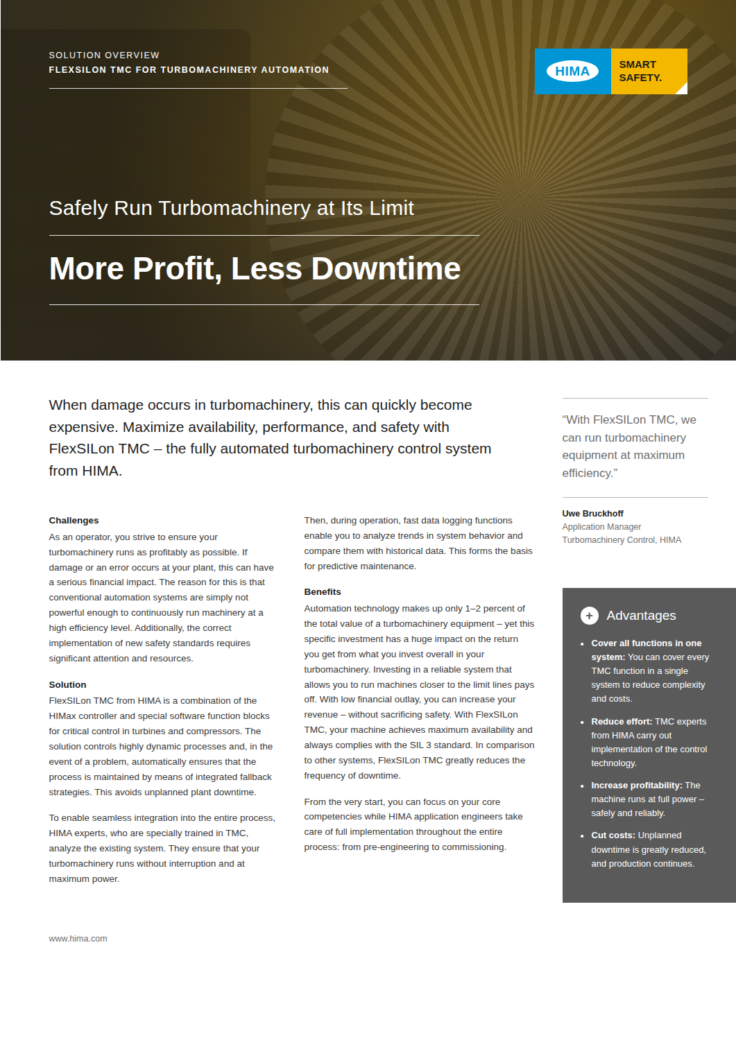HIMA
SMART
SAFETY.
SOLUTION OVERVIEW
FlexSILon TMC FOR TURBOMACHINERY AUTOMATION
Safely Run Turbomachinery at Its Limit
More Profit, Less Downtime
When damage occurs in turbomachinery, this can quickly become expensive. Maximize availability, performance, and safety with FlexSILon TMC – the fully automated turbomachinery control system from HIMA.
Challenges
As an operator, you strive to ensure your turbomachinery runs as profitably as possible. If damage or an error occurs at your plant, this can have a serious financial impact. The reason for this is that conventional automation systems are simply not powerful enough to continuously run machinery at a high efficiency level. Additionally, the correct implementation of new safety standards requires significant attention and resources.
Solution
FlexSILon TMC from HIMA is a combination of the HIMax controller and special software function blocks for critical control in turbines and compressors. The solution controls highly dynamic processes and, in the event of a problem, automatically ensures that the process is maintained by means of integrated fallback strategies. This avoids unplanned plant downtime.
To enable seamless integration into the entire process, HIMA experts, who are specially trained in TMC, analyze the existing system. They ensure that your turbomachinery runs without interruption and at maximum power.
Then, during operation, fast data logging functions enable you to analyze trends in system behavior and compare them with historical data. This forms the basis for predictive maintenance.
Benefits
Automation technology makes up only 1–2 percent of the total value of a turbomachinery equipment – yet this specific investment has a huge impact on the return you get from what you invest overall in your turbomachinery. Investing in a reliable system that allows you to run machines closer to the limit lines pays off. With low financial outlay, you can increase your revenue – without sacrificing safety. With FlexSILon TMC, your machine achieves maximum availability and always complies with the SIL 3 standard. In comparison to other systems, FlexSILon TMC greatly reduces the frequency of downtime.
From the very start, you can focus on your core competencies while HIMA application engineers take care of full implementation throughout the entire process: from pre-engineering to commissioning.
“With FlexSILon TMC, we can run turbomachinery equipment at maximum efficiency.”
Uwe Bruckhoff Application Manager
Turbomachinery Control, HIMA
+ Advantages
Cover all functions in one system: You can cover every TMC function in a single system to reduce complexity and costs.
Reduce effort: TMC experts from HIMA carry out implementation of the control technology.
Increase profitability: The machine runs at full power – safely and reliably.
Cut costs: Unplanned downtime is greatly reduced, and production continues.
www.hima.com